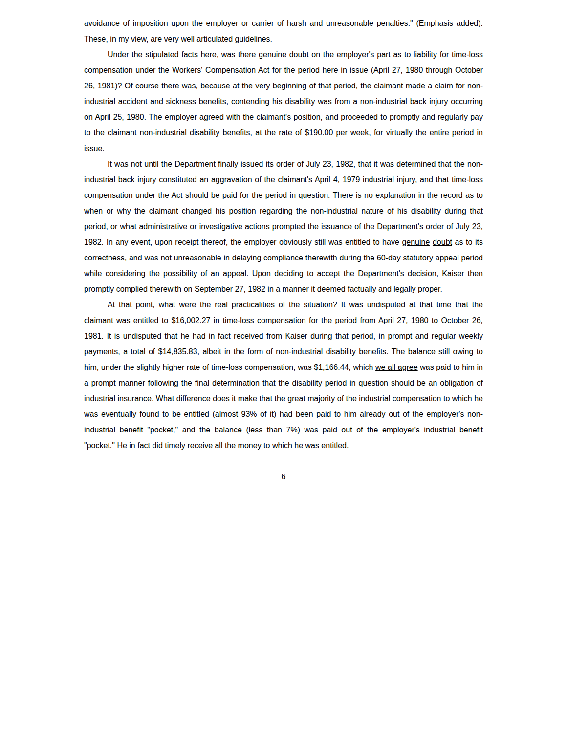avoidance of imposition upon the employer or carrier of harsh and unreasonable penalties." (Emphasis added). These, in my view, are very well articulated guidelines.
Under the stipulated facts here, was there genuine doubt on the employer's part as to liability for time-loss compensation under the Workers' Compensation Act for the period here in issue (April 27, 1980 through October 26, 1981)? Of course there was, because at the very beginning of that period, the claimant made a claim for non-industrial accident and sickness benefits, contending his disability was from a non-industrial back injury occurring on April 25, 1980. The employer agreed with the claimant's position, and proceeded to promptly and regularly pay to the claimant non-industrial disability benefits, at the rate of $190.00 per week, for virtually the entire period in issue.
It was not until the Department finally issued its order of July 23, 1982, that it was determined that the non-industrial back injury constituted an aggravation of the claimant's April 4, 1979 industrial injury, and that time-loss compensation under the Act should be paid for the period in question. There is no explanation in the record as to when or why the claimant changed his position regarding the non-industrial nature of his disability during that period, or what administrative or investigative actions prompted the issuance of the Department's order of July 23, 1982. In any event, upon receipt thereof, the employer obviously still was entitled to have genuine doubt as to its correctness, and was not unreasonable in delaying compliance therewith during the 60-day statutory appeal period while considering the possibility of an appeal. Upon deciding to accept the Department's decision, Kaiser then promptly complied therewith on September 27, 1982 in a manner it deemed factually and legally proper.
At that point, what were the real practicalities of the situation? It was undisputed at that time that the claimant was entitled to $16,002.27 in time-loss compensation for the period from April 27, 1980 to October 26, 1981. It is undisputed that he had in fact received from Kaiser during that period, in prompt and regular weekly payments, a total of $14,835.83, albeit in the form of non-industrial disability benefits. The balance still owing to him, under the slightly higher rate of time-loss compensation, was $1,166.44, which we all agree was paid to him in a prompt manner following the final determination that the disability period in question should be an obligation of industrial insurance. What difference does it make that the great majority of the industrial compensation to which he was eventually found to be entitled (almost 93% of it) had been paid to him already out of the employer's non-industrial benefit "pocket," and the balance (less than 7%) was paid out of the employer's industrial benefit "pocket." He in fact did timely receive all the money to which he was entitled.
6